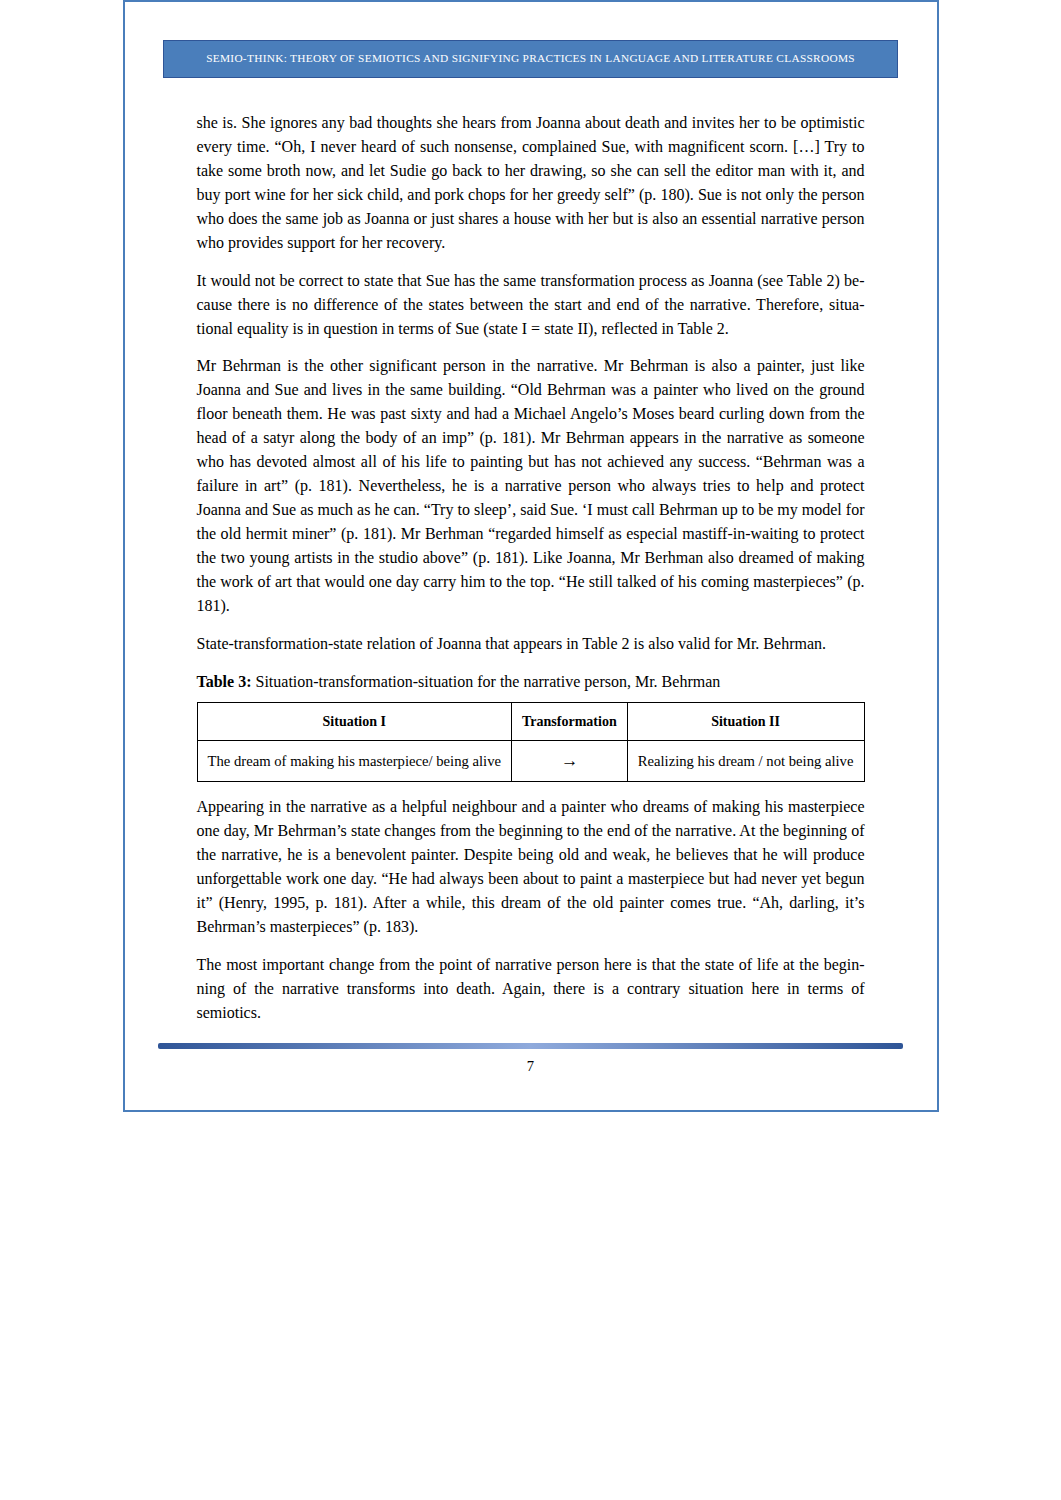Semio-Think: Theory of Semiotics and Signifying Practices in Language and Literature Classrooms
she is. She ignores any bad thoughts she hears from Joanna about death and invites her to be optimistic every time. “Oh, I never heard of such nonsense, complained Sue, with magnificent scorn. […] Try to take some broth now, and let Sudie go back to her drawing, so she can sell the editor man with it, and buy port wine for her sick child, and pork chops for her greedy self” (p. 180). Sue is not only the person who does the same job as Joanna or just shares a house with her but is also an essential narrative person who provides support for her recovery.
It would not be correct to state that Sue has the same transformation process as Joanna (see Table 2) because there is no difference of the states between the start and end of the narrative. Therefore, situational equality is in question in terms of Sue (state I = state II), reflected in Table 2.
Mr Behrman is the other significant person in the narrative. Mr Behrman is also a painter, just like Joanna and Sue and lives in the same building. “Old Behrman was a painter who lived on the ground floor beneath them. He was past sixty and had a Michael Angelo’s Moses beard curling down from the head of a satyr along the body of an imp” (p. 181). Mr Behrman appears in the narrative as someone who has devoted almost all of his life to painting but has not achieved any success. “Behrman was a failure in art” (p. 181). Nevertheless, he is a narrative person who always tries to help and protect Joanna and Sue as much as he can. “Try to sleep’, said Sue. ‘I must call Behrman up to be my model for the old hermit miner” (p. 181). Mr Berhman “regarded himself as especial mastiff-in-waiting to protect the two young artists in the studio above” (p. 181). Like Joanna, Mr Berhman also dreamed of making the work of art that would one day carry him to the top. “He still talked of his coming masterpieces” (p. 181).
State-transformation-state relation of Joanna that appears in Table 2 is also valid for Mr. Behrman.
Table 3: Situation-transformation-situation for the narrative person, Mr. Behrman
| Situation I | Transformation | Situation II |
| --- | --- | --- |
| The dream of making his masterpiece/ being alive | → | Realizing his dream / not being alive |
Appearing in the narrative as a helpful neighbour and a painter who dreams of making his masterpiece one day, Mr Behrman’s state changes from the beginning to the end of the narrative. At the beginning of the narrative, he is a benevolent painter. Despite being old and weak, he believes that he will produce unforgettable work one day. “He had always been about to paint a masterpiece but had never yet begun it” (Henry, 1995, p. 181). After a while, this dream of the old painter comes true. “Ah, darling, it’s Behrman’s masterpieces” (p. 183).
The most important change from the point of narrative person here is that the state of life at the beginning of the narrative transforms into death. Again, there is a contrary situation here in terms of semiotics.
7